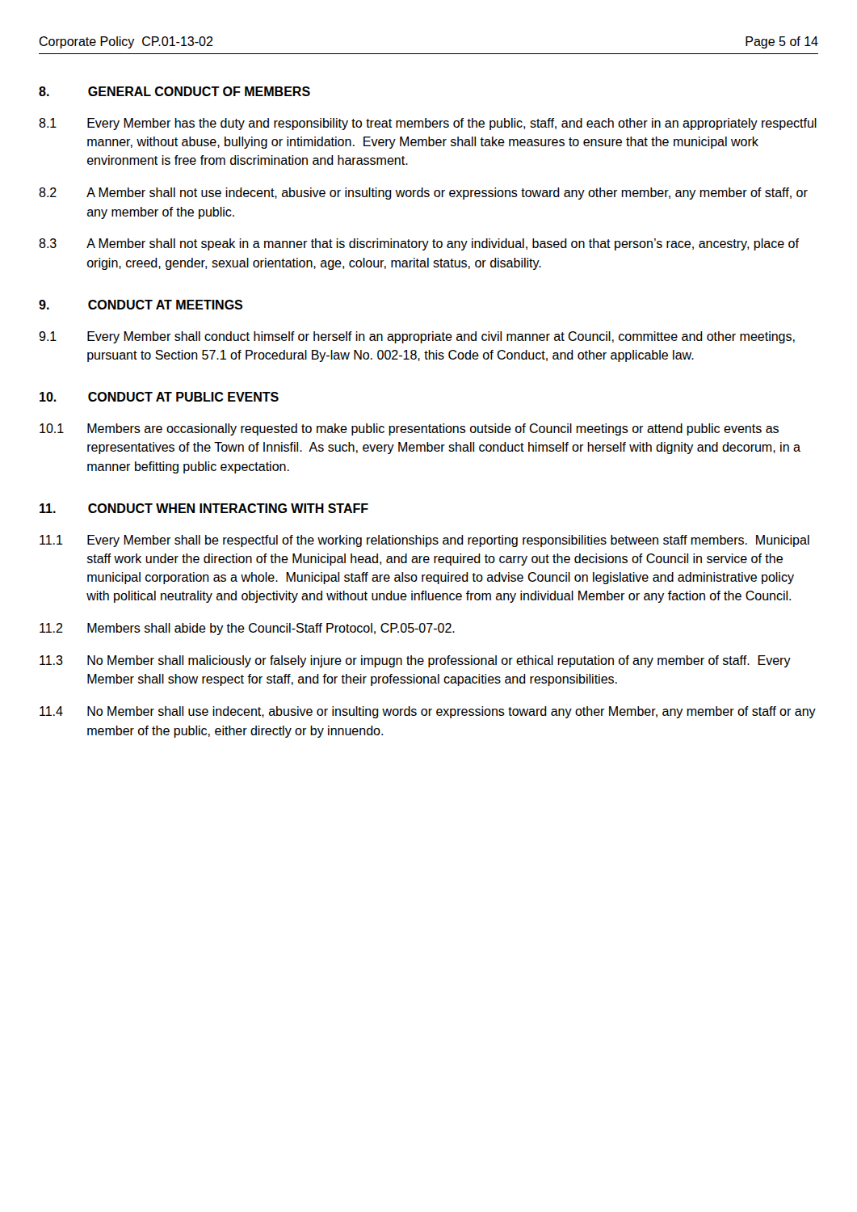Corporate Policy CP.01-13-02 Page 5 of 14
8. GENERAL CONDUCT OF MEMBERS
8.1 Every Member has the duty and responsibility to treat members of the public, staff, and each other in an appropriately respectful manner, without abuse, bullying or intimidation. Every Member shall take measures to ensure that the municipal work environment is free from discrimination and harassment.
8.2 A Member shall not use indecent, abusive or insulting words or expressions toward any other member, any member of staff, or any member of the public.
8.3 A Member shall not speak in a manner that is discriminatory to any individual, based on that person’s race, ancestry, place of origin, creed, gender, sexual orientation, age, colour, marital status, or disability.
9. CONDUCT AT MEETINGS
9.1 Every Member shall conduct himself or herself in an appropriate and civil manner at Council, committee and other meetings, pursuant to Section 57.1 of Procedural By-law No. 002-18, this Code of Conduct, and other applicable law.
10. CONDUCT AT PUBLIC EVENTS
10.1 Members are occasionally requested to make public presentations outside of Council meetings or attend public events as representatives of the Town of Innisfil. As such, every Member shall conduct himself or herself with dignity and decorum, in a manner befitting public expectation.
11. CONDUCT WHEN INTERACTING WITH STAFF
11.1 Every Member shall be respectful of the working relationships and reporting responsibilities between staff members. Municipal staff work under the direction of the Municipal head, and are required to carry out the decisions of Council in service of the municipal corporation as a whole. Municipal staff are also required to advise Council on legislative and administrative policy with political neutrality and objectivity and without undue influence from any individual Member or any faction of the Council.
11.2 Members shall abide by the Council-Staff Protocol, CP.05-07-02.
11.3 No Member shall maliciously or falsely injure or impugn the professional or ethical reputation of any member of staff. Every Member shall show respect for staff, and for their professional capacities and responsibilities.
11.4 No Member shall use indecent, abusive or insulting words or expressions toward any other Member, any member of staff or any member of the public, either directly or by innuendo.